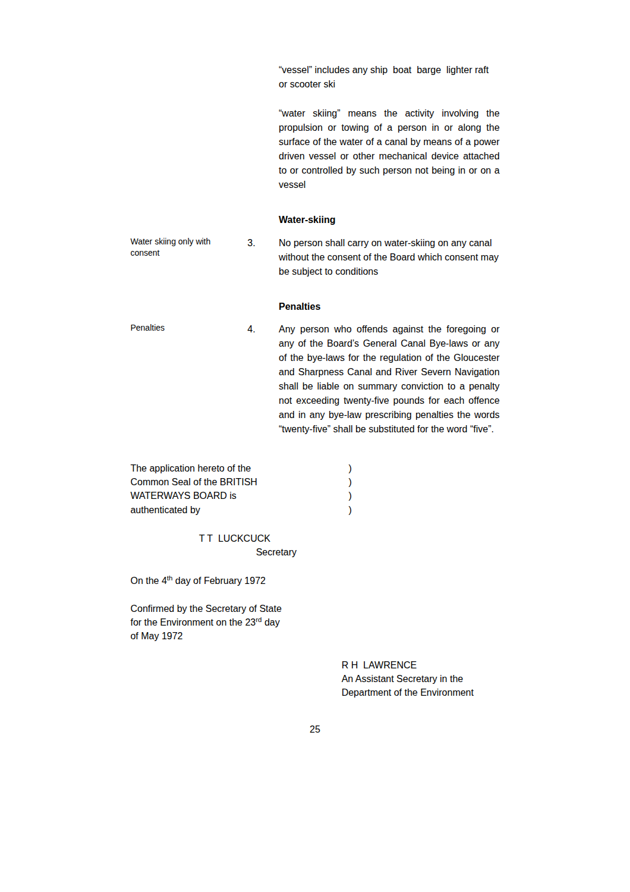“vessel” includes any ship boat barge lighter raft or scooter ski
“water skiing” means the activity involving the propulsion or towing of a person in or along the surface of the water of a canal by means of a power driven vessel or other mechanical device attached to or controlled by such person not being in or on a vessel
Water-skiing
Water skiing only with consent
3.
No person shall carry on water-skiing on any canal without the consent of the Board which consent may be subject to conditions
Penalties
Penalties
4.
Any person who offends against the foregoing or any of the Board’s General Canal Bye-laws or any of the bye-laws for the regulation of the Gloucester and Sharpness Canal and River Severn Navigation shall be liable on summary conviction to a penalty not exceeding twenty-five pounds for each offence and in any bye-law prescribing penalties the words “twenty-five” shall be substituted for the word “five”.
| The application hereto of the | ) |
| Common Seal of the BRITISH | ) |
| WATERWAYS BOARD is | ) |
| authenticated by | ) |
T T LUCKCUCK
Secretary
On the 4th day of February 1972
Confirmed by the Secretary of State
for the Environment on the 23rd day
of May 1972
R H LAWRENCE
An Assistant Secretary in the
Department of the Environment
25